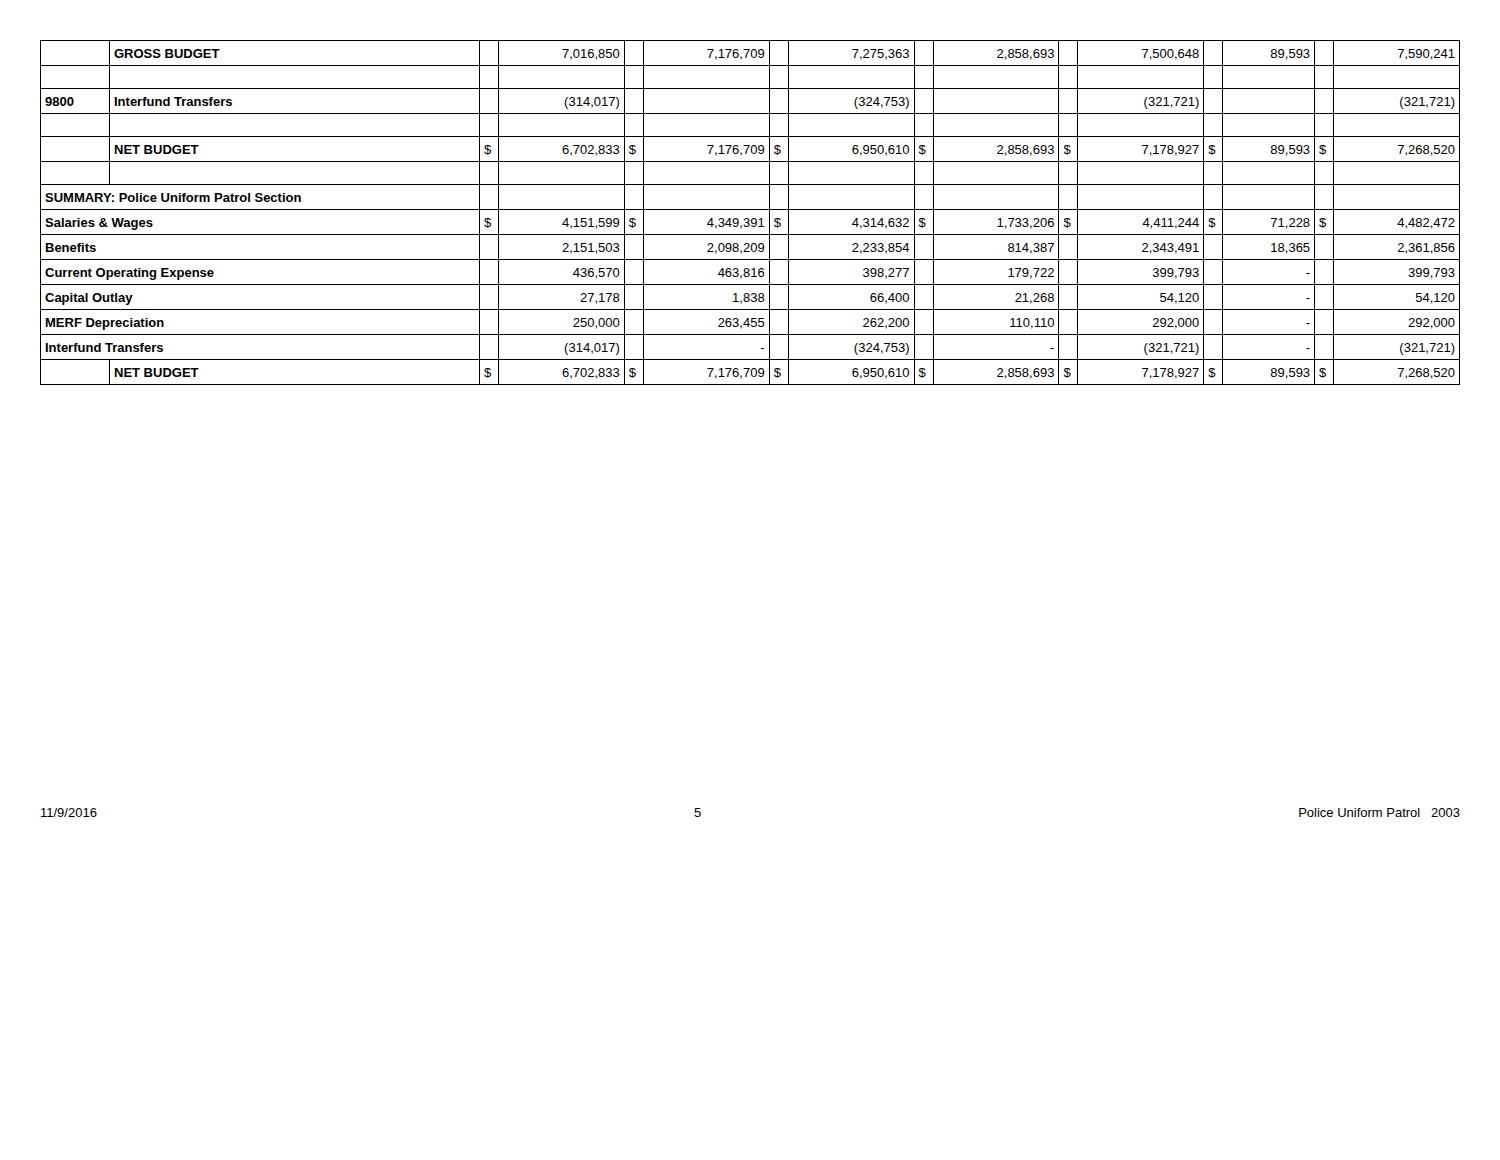| | GROSS BUDGET | | 7,016,850 | | 7,176,709 | | 7,275,363 | | 2,858,693 | | 7,500,648 | | 89,593 | | 7,590,241 |
| 9800 | Interfund Transfers | | (314,017) | | | | (324,753) | | | | (321,721) | | | | (321,721) |
| | NET BUDGET | $ | 6,702,833 | $ | 7,176,709 | $ | 6,950,610 | $ | 2,858,693 | $ | 7,178,927 | $ | 89,593 | $ | 7,268,520 |
| SUMMARY: Police Uniform Patrol Section | | | | | | | | | | | | | | |
| Salaries & Wages | $ | 4,151,599 | $ | 4,349,391 | $ | 4,314,632 | $ | 1,733,206 | $ | 4,411,244 | $ | 71,228 | $ | 4,482,472 |
| Benefits | | 2,151,503 | | 2,098,209 | | 2,233,854 | | 814,387 | | 2,343,491 | | 18,365 | | 2,361,856 |
| Current Operating Expense | | 436,570 | | 463,816 | | 398,277 | | 179,722 | | 399,793 | | - | | 399,793 |
| Capital Outlay | | 27,178 | | 1,838 | | 66,400 | | 21,268 | | 54,120 | | - | | 54,120 |
| MERF Depreciation | | 250,000 | | 263,455 | | 262,200 | | 110,110 | | 292,000 | | - | | 292,000 |
| Interfund Transfers | | (314,017) | | - | | (324,753) | | - | | (321,721) | | - | | (321,721) |
| | NET BUDGET | $ | 6,702,833 | $ | 7,176,709 | $ | 6,950,610 | $ | 2,858,693 | $ | 7,178,927 | $ | 89,593 | $ | 7,268,520 |
11/9/2016
5
Police Uniform Patrol 2003